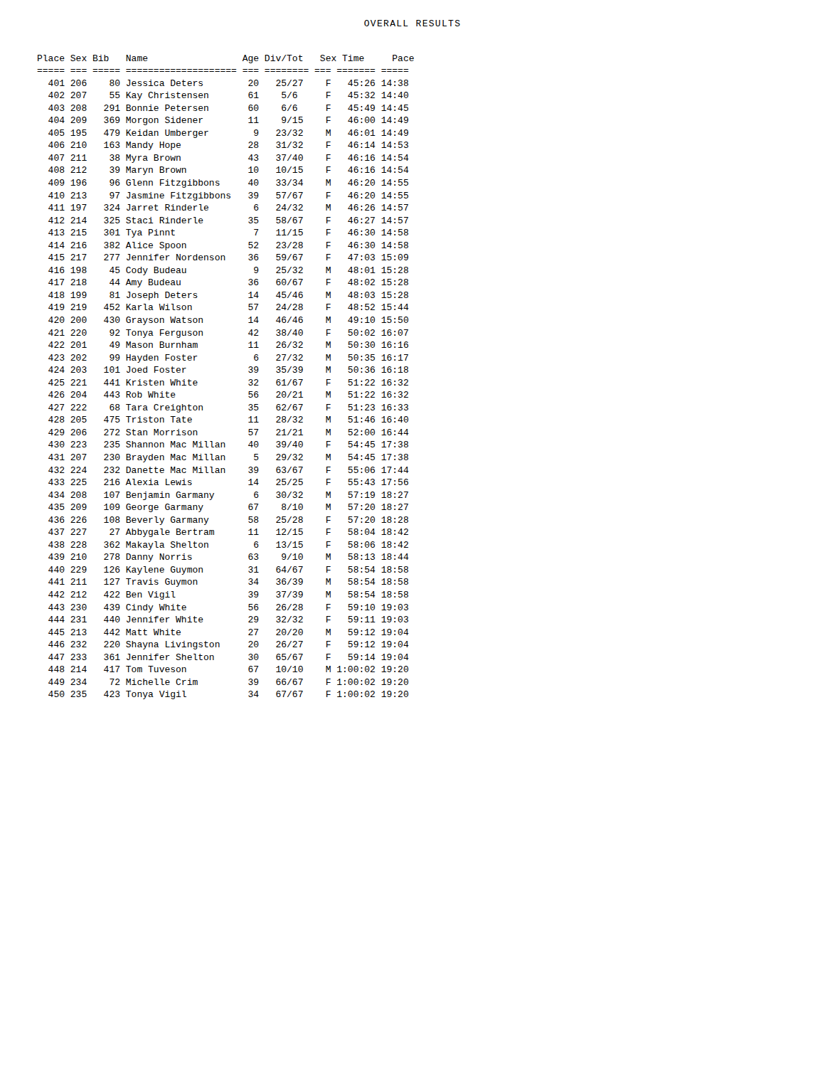OVERALL RESULTS
Place Sex Bib   Name                 Age Div/Tot   Sex Time     Pace
===== === ===== ==================== === ======== === ======= =====
  401 206    80 Jessica Deters        20   25/27    F   45:26 14:38
  402 207    55 Kay Christensen       61    5/6     F   45:32 14:40
  403 208   291 Bonnie Petersen       60    6/6     F   45:49 14:45
  404 209   369 Morgon Sidener        11    9/15    F   46:00 14:49
  405 195   479 Keidan Umberger        9   23/32    M   46:01 14:49
  406 210   163 Mandy Hope            28   31/32    F   46:14 14:53
  407 211    38 Myra Brown            43   37/40    F   46:16 14:54
  408 212    39 Maryn Brown           10   10/15    F   46:16 14:54
  409 196    96 Glenn Fitzgibbons     40   33/34    M   46:20 14:55
  410 213    97 Jasmine Fitzgibbons   39   57/67    F   46:20 14:55
  411 197   324 Jarret Rinderle        6   24/32    M   46:26 14:57
  412 214   325 Staci Rinderle        35   58/67    F   46:27 14:57
  413 215   301 Tya Pinnt              7   11/15    F   46:30 14:58
  414 216   382 Alice Spoon           52   23/28    F   46:30 14:58
  415 217   277 Jennifer Nordenson    36   59/67    F   47:03 15:09
  416 198    45 Cody Budeau            9   25/32    M   48:01 15:28
  417 218    44 Amy Budeau            36   60/67    F   48:02 15:28
  418 199    81 Joseph Deters         14   45/46    M   48:03 15:28
  419 219   452 Karla Wilson          57   24/28    F   48:52 15:44
  420 200   430 Grayson Watson        14   46/46    M   49:10 15:50
  421 220    92 Tonya Ferguson        42   38/40    F   50:02 16:07
  422 201    49 Mason Burnham         11   26/32    M   50:30 16:16
  423 202    99 Hayden Foster          6   27/32    M   50:35 16:17
  424 203   101 Joed Foster           39   35/39    M   50:36 16:18
  425 221   441 Kristen White         32   61/67    F   51:22 16:32
  426 204   443 Rob White             56   20/21    M   51:22 16:32
  427 222    68 Tara Creighton        35   62/67    F   51:23 16:33
  428 205   475 Triston Tate          11   28/32    M   51:46 16:40
  429 206   272 Stan Morrison         57   21/21    M   52:00 16:44
  430 223   235 Shannon Mac Millan    40   39/40    F   54:45 17:38
  431 207   230 Brayden Mac Millan     5   29/32    M   54:45 17:38
  432 224   232 Danette Mac Millan    39   63/67    F   55:06 17:44
  433 225   216 Alexia Lewis          14   25/25    F   55:43 17:56
  434 208   107 Benjamin Garmany       6   30/32    M   57:19 18:27
  435 209   109 George Garmany        67    8/10    M   57:20 18:27
  436 226   108 Beverly Garmany       58   25/28    F   57:20 18:28
  437 227    27 Abbygale Bertram      11   12/15    F   58:04 18:42
  438 228   362 Makayla Shelton        6   13/15    F   58:06 18:42
  439 210   278 Danny Norris          63    9/10    M   58:13 18:44
  440 229   126 Kaylene Guymon        31   64/67    F   58:54 18:58
  441 211   127 Travis Guymon         34   36/39    M   58:54 18:58
  442 212   422 Ben Vigil             39   37/39    M   58:54 18:58
  443 230   439 Cindy White           56   26/28    F   59:10 19:03
  444 231   440 Jennifer White        29   32/32    F   59:11 19:03
  445 213   442 Matt White            27   20/20    M   59:12 19:04
  446 232   220 Shayna Livingston     20   26/27    F   59:12 19:04
  447 233   361 Jennifer Shelton      30   65/67    F   59:14 19:04
  448 214   417 Tom Tuveson           67   10/10    M 1:00:02 19:20
  449 234    72 Michelle Crim         39   66/67    F 1:00:02 19:20
  450 235   423 Tonya Vigil           34   67/67    F 1:00:02 19:20